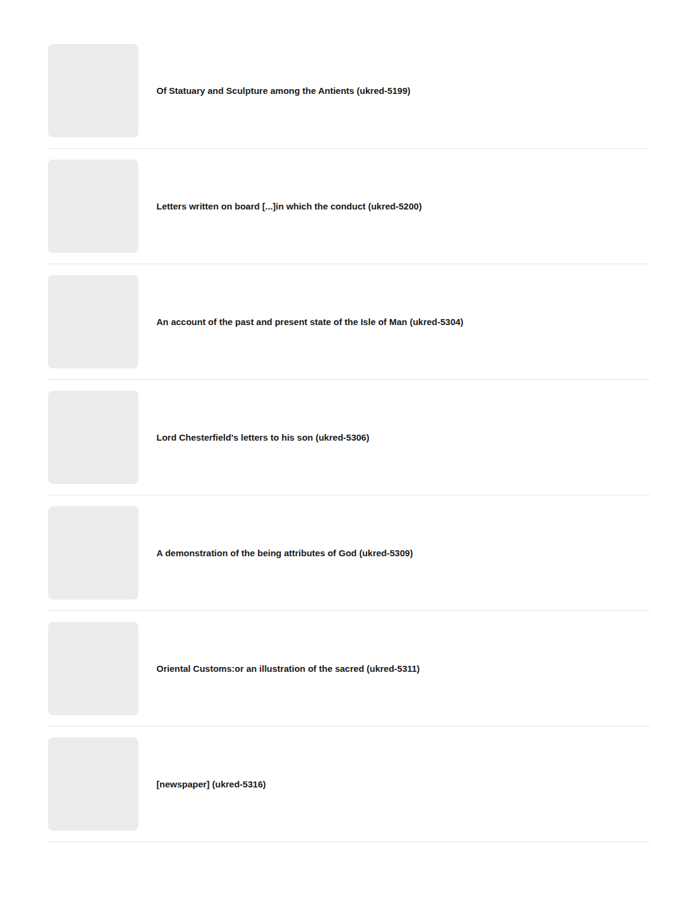Of Statuary and Sculpture among the Antients (ukred-5199)
Letters written on board [...]in which the conduct (ukred-5200)
An account of the past and present state of the Isle of Man (ukred-5304)
Lord Chesterfield's letters to his son (ukred-5306)
A demonstration of the being attributes of God (ukred-5309)
Oriental Customs:or an illustration of the sacred (ukred-5311)
[newspaper] (ukred-5316)